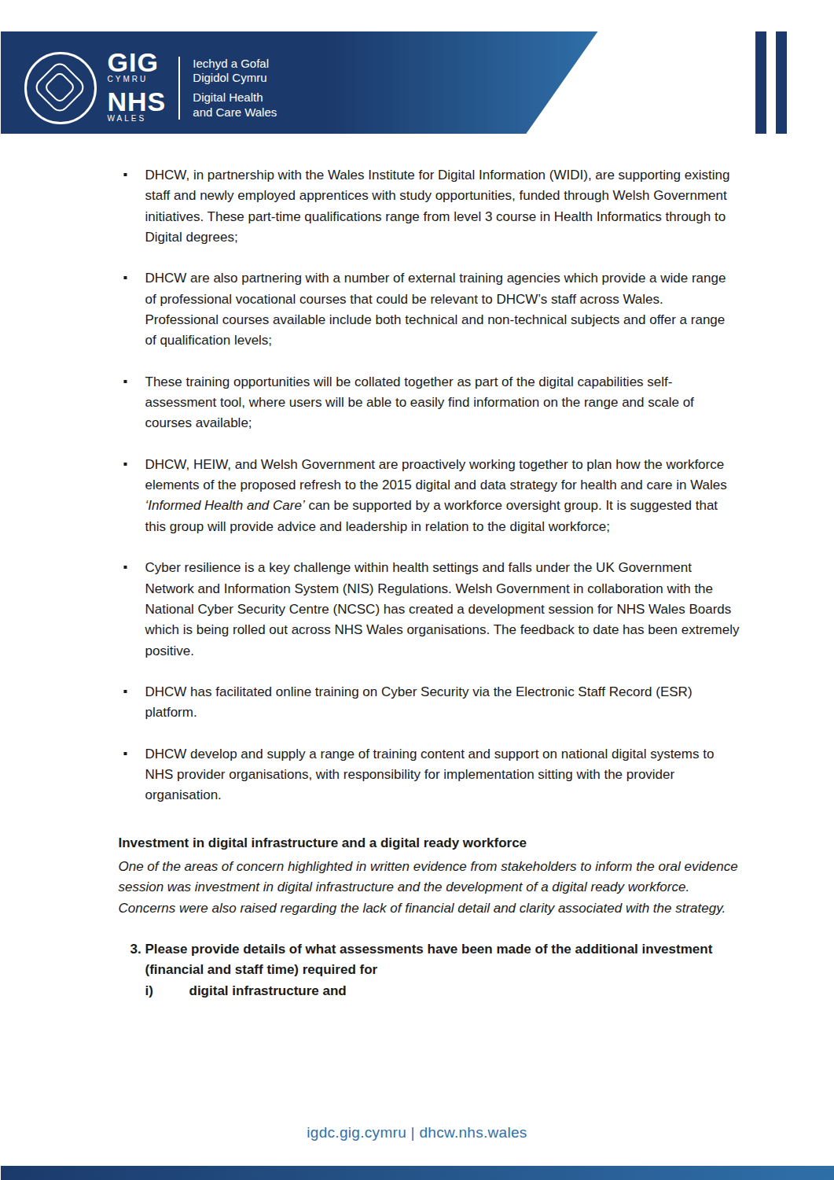GIG
CYMRU
NHS
WALES
Iechyd a Gofal
Digidol Cymru
Digital Health
and Care Wales
DHCW, in partnership with the Wales Institute for Digital Information (WIDI), are supporting existing staff and newly employed apprentices with study opportunities, funded through Welsh Government initiatives. These part-time qualifications range from level 3 course in Health Informatics through to Digital degrees;
DHCW are also partnering with a number of external training agencies which provide a wide range of professional vocational courses that could be relevant to DHCW’s staff across Wales. Professional courses available include both technical and non-technical subjects and offer a range of qualification levels;
These training opportunities will be collated together as part of the digital capabilities self-assessment tool, where users will be able to easily find information on the range and scale of courses available;
DHCW, HEIW, and Welsh Government are proactively working together to plan how the workforce elements of the proposed refresh to the 2015 digital and data strategy for health and care in Wales ‘Informed Health and Care’ can be supported by a workforce oversight group. It is suggested that this group will provide advice and leadership in relation to the digital workforce;
Cyber resilience is a key challenge within health settings and falls under the UK Government Network and Information System (NIS) Regulations. Welsh Government in collaboration with the National Cyber Security Centre (NCSC) has created a development session for NHS Wales Boards which is being rolled out across NHS Wales organisations. The feedback to date has been extremely positive.
DHCW has facilitated online training on Cyber Security via the Electronic Staff Record (ESR) platform.
DHCW develop and supply a range of training content and support on national digital systems to NHS provider organisations, with responsibility for implementation sitting with the provider organisation.
Investment in digital infrastructure and a digital ready workforce
One of the areas of concern highlighted in written evidence from stakeholders to inform the oral evidence session was investment in digital infrastructure and the development of a digital ready workforce. Concerns were also raised regarding the lack of financial detail and clarity associated with the strategy.
Please provide details of what assessments have been made of the additional investment (financial and staff time) required for
digital infrastructure and
igdc.gig.cymru | dhcw.nhs.wales